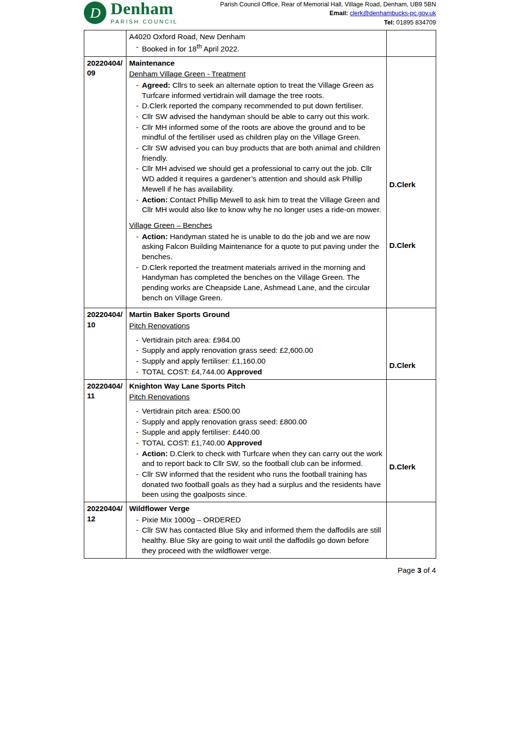D
Denham
PARISH COUNCIL
Parish Council Office, Rear of Memorial Hall, Village Road, Denham, UB9 5BN
Email: clerk@denhambucks-pc.gov.uk
Tel: 01895 834709
| | A4020 Oxford Road, New Denham Booked in for 18 th April 2022. | |
| 20220404/ 09 | Maintenance Denham Village Green - Treatment Agreed: Cllrs to seek an alternate option to treat the Village Green as Turfcare informed vertidrain will damage the tree roots. D.Clerk reported the company recommended to put down fertiliser. Cllr SW advised the handyman should be able to carry out this work. Cllr MH informed some of the roots are above the ground and to be mindful of the fertiliser used as children play on the Village Green. Cllr SW advised you can buy products that are both animal and children friendly. Cllr MH advised we should get a professional to carry out the job. Cllr WD added it requires a gardener’s attention and should ask Phillip Mewell if he has availability. Action: Contact Phillip Mewell to ask him to treat the Village Green and Cllr MH would also like to know why he no longer uses a ride-on mower. Village Green – Benches Action: Handyman stated he is unable to do the job and we are now asking Falcon Building Maintenance for a quote to put paving under the benches. D.Clerk reported the treatment materials arrived in the morning and Handyman has completed the benches on the Village Green. The pending works are Cheapside Lane, Ashmead Lane, and the circular bench on Village Green. | D.Clerk D.Clerk |
| 20220404/ 10 | Martin Baker Sports Ground Pitch Renovations Vertidrain pitch area: £984.00 Supply and apply renovation grass seed: £2,600.00 Supply and apply fertiliser: £1,160.00 TOTAL COST: £4,744.00 Approved | D.Clerk |
| 20220404/ 11 | Knighton Way Lane Sports Pitch Pitch Renovations Vertidrain pitch area: £500.00 Supply and apply renovation grass seed: £800.00 Supple and apply fertiliser: £440.00 TOTAL COST: £1,740.00 Approved Action: D.Clerk to check with Turfcare when they can carry out the work and to report back to Cllr SW, so the football club can be informed. Cllr SW informed that the resident who runs the football training has donated two football goals as they had a surplus and the residents have been using the goalposts since. | D.Clerk |
| 20220404/ 12 | Wildflower Verge Pixie Mix 1000g – ORDERED Cllr SW has contacted Blue Sky and informed them the daffodils are still healthy. Blue Sky are going to wait until the daffodils go down before they proceed with the wildflower verge. | |
Page 3 of 4